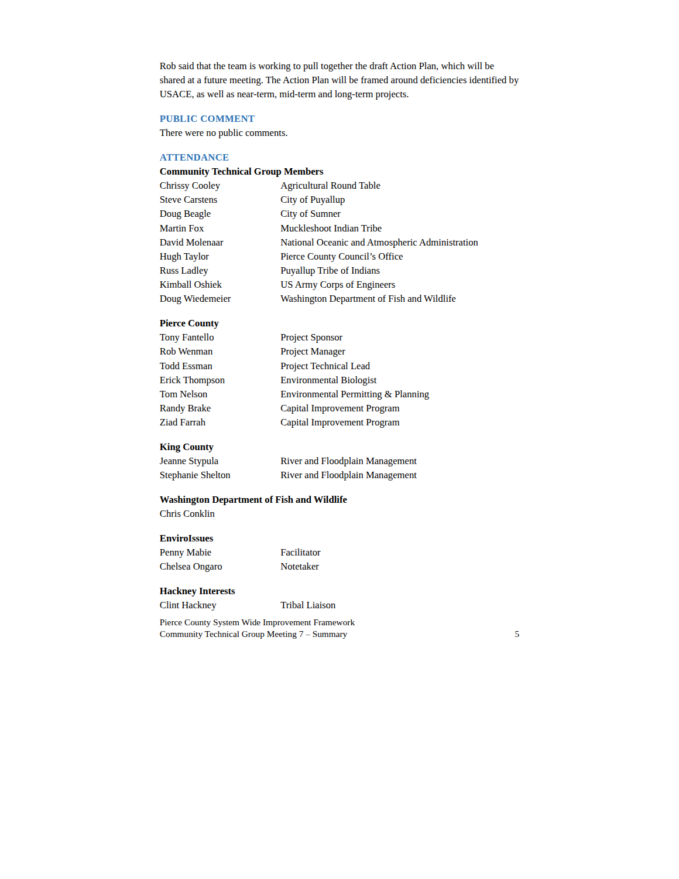Rob said that the team is working to pull together the draft Action Plan, which will be shared at a future meeting. The Action Plan will be framed around deficiencies identified by USACE, as well as near-term, mid-term and long-term projects.
PUBLIC COMMENT
There were no public comments.
ATTENDANCE
Community Technical Group Members
Chrissy Cooley Agricultural Round Table
Steve Carstens City of Puyallup
Doug Beagle City of Sumner
Martin Fox Muckleshoot Indian Tribe
David Molenaar National Oceanic and Atmospheric Administration
Hugh Taylor Pierce County Council’s Office
Russ Ladley Puyallup Tribe of Indians
Kimball Oshiek US Army Corps of Engineers
Doug Wiedemeier Washington Department of Fish and Wildlife
Pierce County
Tony Fantello Project Sponsor
Rob Wenman Project Manager
Todd Essman Project Technical Lead
Erick Thompson Environmental Biologist
Tom Nelson Environmental Permitting & Planning
Randy Brake Capital Improvement Program
Ziad Farrah Capital Improvement Program
King County
Jeanne Stypula River and Floodplain Management
Stephanie Shelton River and Floodplain Management
Washington Department of Fish and Wildlife
Chris Conklin
EnviroIssues
Penny Mabie Facilitator
Chelsea Ongaro Notetaker
Hackney Interests
Clint Hackney Tribal Liaison
Pierce County System Wide Improvement Framework
Community Technical Group Meeting 7 – Summary 5